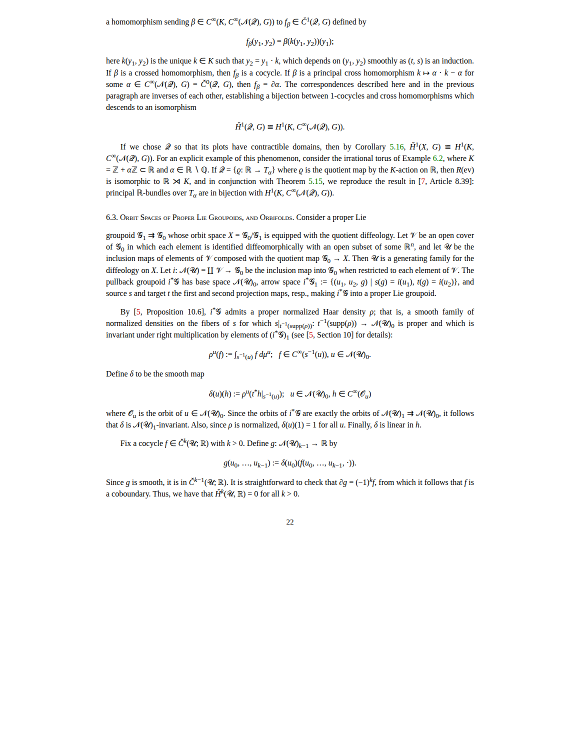a homomorphism sending β ∈ C∞(K, C∞(𝒩(𝒬), G)) to fβ ∈ Č1(𝒬, G) defined by
fβ(y1, y2) = β(k(y1, y2))(y1);
here k(y1, y2) is the unique k ∈ K such that y2 = y1 · k, which depends on (y1, y2) smoothly as (t, s) is an induction. If β is a crossed homomorphism, then fβ is a cocycle. If β is a principal cross homomorphism k ↦ α · k − α for some α ∈ C∞(𝒩(𝒬), G) = Č0(𝒬, G), then fβ = ∂α. The correspondences described here and in the previous paragraph are inverses of each other, establishing a bijection between 1-cocycles and cross homomorphisms which descends to an isomorphism
Ȟ1(𝒬, G) ≅ H1(K, C∞(𝒩(𝒬), G)).
If we chose 𝒬 so that its plots have contractible domains, then by Corollary 5.16, Ȟ1(X, G) ≅ H1(K, C∞(𝒩(𝒬), G)). For an explicit example of this phenomenon, consider the irrational torus of Example 6.2, where K = ℤ + α ℤ ⊂ ℝ and α ∈ ℝ ∖ ℚ. If 𝒬 = {ϱ: ℝ → Tα} where ϱ is the quotient map by the K-action on ℝ, then R(ev) is isomorphic to ℝ ⋊ K, and in conjunction with Theorem 5.15, we reproduce the result in [7, Article 8.39]: principal ℝ-bundles over Tα are in bijection with H1(K, C∞(𝒩(𝒬), G)).
6.3. Orbit Spaces of Proper Lie Groupoids, and Orbifolds. Consider a proper Lie
groupoid 𝒢1 ⇉ 𝒢0 whose orbit space X = 𝒢0/𝒢1 is equipped with the quotient diffeology. Let 𝒱 be an open cover of 𝒢0 in which each element is identified diffeomorphically with an open subset of some ℝn, and let 𝒰 be the inclusion maps of elements of 𝒱 composed with the quotient map 𝒢0 → X. Then 𝒰 is a generating family for the diffeology on X. Let i: 𝒩(𝒰) = ∐ 𝒱 → 𝒢0 be the inclusion map into 𝒢0 when restricted to each element of 𝒱. The pullback groupoid i*𝒢 has base space 𝒩(𝒰)0, arrow space i*𝒢1 := {(u1, u2, g) | s(g) = i(u1), t(g) = i(u2)}, and source s and target t the first and second projection maps, resp., making i*𝒢 into a proper Lie groupoid.
By [5, Proposition 10.6], i*𝒢 admits a proper normalized Haar density ρ; that is, a smooth family of normalized densities on the fibers of s for which s|t−1(supp(ρ)): t−1(supp(ρ)) → 𝒩(𝒰)0 is proper and which is invariant under right multiplication by elements of (i*𝒢)1 (see [5, Section 10] for details):
ρu(f) := ∫s−1(u) f dμu; f ∈ C∞(s−1(u)), u ∈ 𝒩(𝒰)0.
Define δ to be the smooth map
δ(u)(h) := ρu(t*h|s−1(u)); u ∈ 𝒩(𝒰)0, h ∈ C∞(𝒪u)
where 𝒪u is the orbit of u ∈ 𝒩(𝒰)0. Since the orbits of i*𝒢 are exactly the orbits of 𝒩(𝒰)1 ⇉ 𝒩(𝒰)0, it follows that δ is 𝒩(𝒰)1-invariant. Also, since ρ is normalized, δ(u)(1) = 1 for all u. Finally, δ is linear in h.
Fix a cocycle f ∈ Čk(𝒰; ℝ) with k > 0. Define g: 𝒩(𝒰)k−1 → ℝ by
g(u0, …, uk−1) := δ(u0)(f(u0, …, uk−1, ·)).
Since g is smooth, it is in Čk−1(𝒰; ℝ). It is straightforward to check that ∂g = (−1)kf, from which it follows that f is a coboundary. Thus, we have that Ȟk(𝒰, ℝ) = 0 for all k > 0.
22